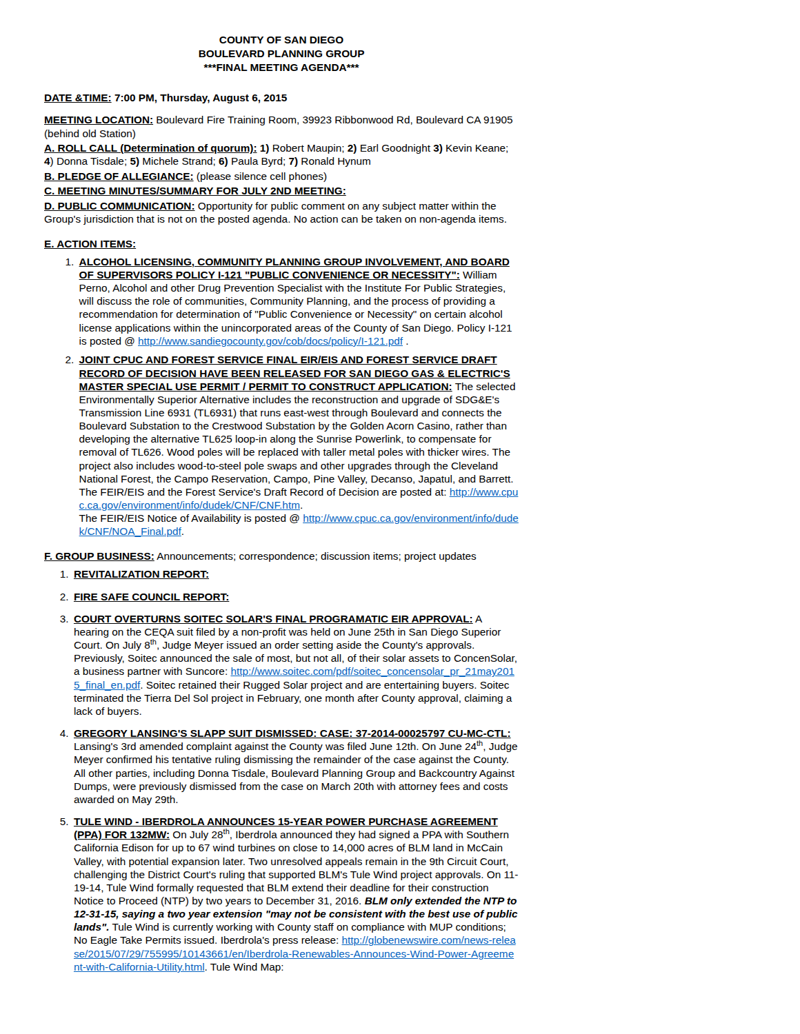COUNTY OF SAN DIEGO
BOULEVARD PLANNING GROUP
***FINAL MEETING AGENDA***
DATE &TIME: 7:00 PM, Thursday, August 6, 2015
MEETING LOCATION: Boulevard Fire Training Room, 39923 Ribbonwood Rd, Boulevard CA 91905 (behind old Station)
A. ROLL CALL (Determination of quorum): 1) Robert Maupin; 2) Earl Goodnight 3) Kevin Keane; 4) Donna Tisdale; 5) Michele Strand; 6) Paula Byrd; 7) Ronald Hynum
B. PLEDGE OF ALLEGIANCE: (please silence cell phones)
C. MEETING MINUTES/SUMMARY FOR JULY 2ND MEETING:
D. PUBLIC COMMUNICATION: Opportunity for public comment on any subject matter within the Group's jurisdiction that is not on the posted agenda. No action can be taken on non-agenda items.
E. ACTION ITEMS:
ALCOHOL LICENSING, COMMUNITY PLANNING GROUP INVOLVEMENT, AND BOARD OF SUPERVISORS POLICY I-121 "PUBLIC CONVENIENCE OR NECESSITY": William Perno, Alcohol and other Drug Prevention Specialist with the Institute For Public Strategies, will discuss the role of communities, Community Planning, and the process of providing a recommendation for determination of "Public Convenience or Necessity" on certain alcohol license applications within the unincorporated areas of the County of San Diego. Policy I-121 is posted @ http://www.sandiegocounty.gov/cob/docs/policy/I-121.pdf .
JOINT CPUC AND FOREST SERVICE FINAL EIR/EIS AND FOREST SERVICE DRAFT RECORD OF DECISION HAVE BEEN RELEASED FOR SAN DIEGO GAS & ELECTRIC'S MASTER SPECIAL USE PERMIT / PERMIT TO CONSTRUCT APPLICATION: The selected Environmentally Superior Alternative includes the reconstruction and upgrade of SDG&E's Transmission Line 6931 (TL6931) that runs east-west through Boulevard and connects the Boulevard Substation to the Crestwood Substation by the Golden Acorn Casino, rather than developing the alternative TL625 loop-in along the Sunrise Powerlink, to compensate for removal of TL626. Wood poles will be replaced with taller metal poles with thicker wires. The project also includes wood-to-steel pole swaps and other upgrades through the Cleveland National Forest, the Campo Reservation, Campo, Pine Valley, Decanso, Japatul, and Barrett. The FEIR/EIS and the Forest Service's Draft Record of Decision are posted at: http://www.cpuc.ca.gov/environment/info/dudek/CNF/CNF.htm.
The FEIR/EIS Notice of Availability is posted @ http://www.cpuc.ca.gov/environment/info/dudek/CNF/NOA_Final.pdf.
F. GROUP BUSINESS: Announcements; correspondence; discussion items; project updates
REVITALIZATION REPORT:
FIRE SAFE COUNCIL REPORT:
COURT OVERTURNS SOITEC SOLAR'S FINAL PROGRAMATIC EIR APPROVAL: A hearing on the CEQA suit filed by a non-profit was held on June 25th in San Diego Superior Court. On July 8th, Judge Meyer issued an order setting aside the County's approvals. Previously, Soitec announced the sale of most, but not all, of their solar assets to ConcenSolar, a business partner with Suncore: http://www.soitec.com/pdf/soitec_concensolar_pr_21may2015_final_en.pdf. Soitec retained their Rugged Solar project and are entertaining buyers. Soitec terminated the Tierra Del Sol project in February, one month after County approval, claiming a lack of buyers.
GREGORY LANSING'S SLAPP SUIT DISMISSED: CASE: 37-2014-00025797 CU-MC-CTL: Lansing's 3rd amended complaint against the County was filed June 12th. On June 24th, Judge Meyer confirmed his tentative ruling dismissing the remainder of the case against the County. All other parties, including Donna Tisdale, Boulevard Planning Group and Backcountry Against Dumps, were previously dismissed from the case on March 20th with attorney fees and costs awarded on May 29th.
TULE WIND - IBERDROLA ANNOUNCES 15-YEAR POWER PURCHASE AGREEMENT (PPA) FOR 132MW: On July 28th, Iberdrola announced they had signed a PPA with Southern California Edison for up to 67 wind turbines on close to 14,000 acres of BLM land in McCain Valley, with potential expansion later. Two unresolved appeals remain in the 9th Circuit Court, challenging the District Court's ruling that supported BLM's Tule Wind project approvals. On 11-19-14, Tule Wind formally requested that BLM extend their deadline for their construction Notice to Proceed (NTP) by two years to December 31, 2016. BLM only extended the NTP to 12-31-15, saying a two year extension "may not be consistent with the best use of public lands". Tule Wind is currently working with County staff on compliance with MUP conditions; No Eagle Take Permits issued. Iberdrola's press release: http://globenewswire.com/news-release/2015/07/29/755995/10143661/en/Iberdrola-Renewables-Announces-Wind-Power-Agreement-with-California-Utility.html. Tule Wind Map: